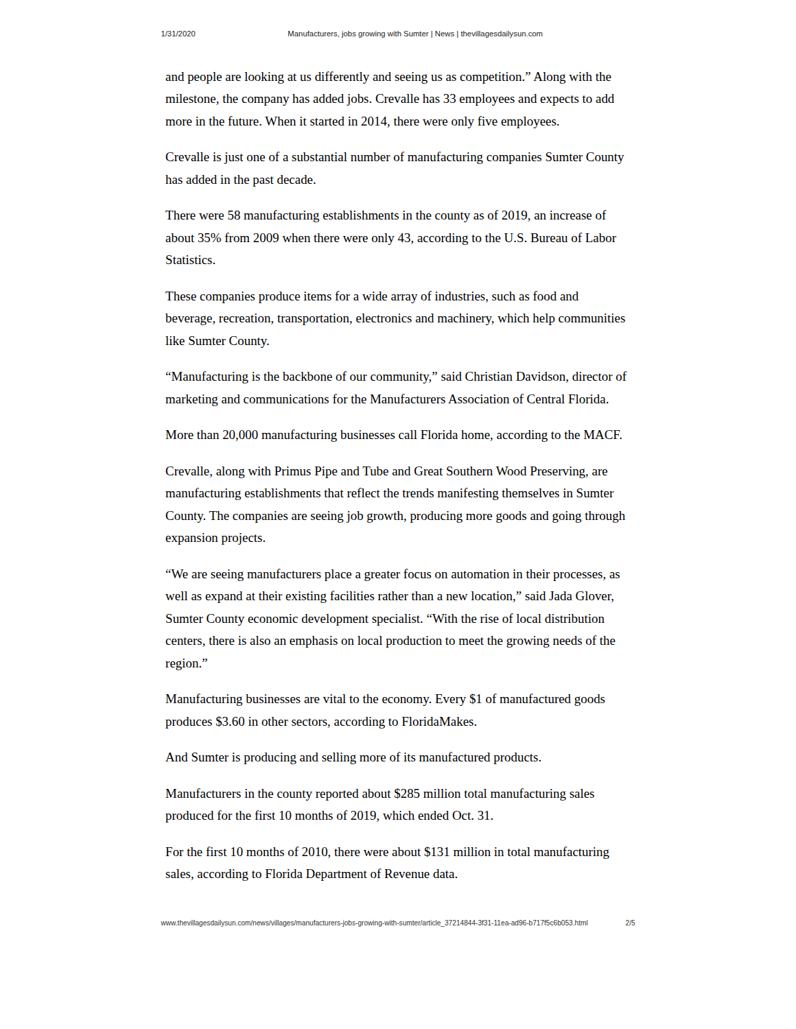1/31/2020 Manufacturers, jobs growing with Sumter | News | thevillagesdailysun.com
and people are looking at us differently and seeing us as competition.” Along with the milestone, the company has added jobs. Crevalle has 33 employees and expects to add more in the future. When it started in 2014, there were only five employees.
Crevalle is just one of a substantial number of manufacturing companies Sumter County has added in the past decade.
There were 58 manufacturing establishments in the county as of 2019, an increase of about 35% from 2009 when there were only 43, according to the U.S. Bureau of Labor Statistics.
These companies produce items for a wide array of industries, such as food and beverage, recreation, transportation, electronics and machinery, which help communities like Sumter County.
“Manufacturing is the backbone of our community,” said Christian Davidson, director of marketing and communications for the Manufacturers Association of Central Florida.
More than 20,000 manufacturing businesses call Florida home, according to the MACF.
Crevalle, along with Primus Pipe and Tube and Great Southern Wood Preserving, are manufacturing establishments that reflect the trends manifesting themselves in Sumter County. The companies are seeing job growth, producing more goods and going through expansion projects.
“We are seeing manufacturers place a greater focus on automation in their processes, as well as expand at their existing facilities rather than a new location,” said Jada Glover, Sumter County economic development specialist. “With the rise of local distribution centers, there is also an emphasis on local production to meet the growing needs of the region.”
Manufacturing businesses are vital to the economy. Every $1 of manufactured goods produces $3.60 in other sectors, according to FloridaMakes.
And Sumter is producing and selling more of its manufactured products.
Manufacturers in the county reported about $285 million total manufacturing sales produced for the first 10 months of 2019, which ended Oct. 31.
For the first 10 months of 2010, there were about $131 million in total manufacturing sales, according to Florida Department of Revenue data.
www.thevillagesdailysun.com/news/villages/manufacturers-jobs-growing-with-sumter/article_37214844-3f31-11ea-ad96-b717f5c6b053.html 2/5